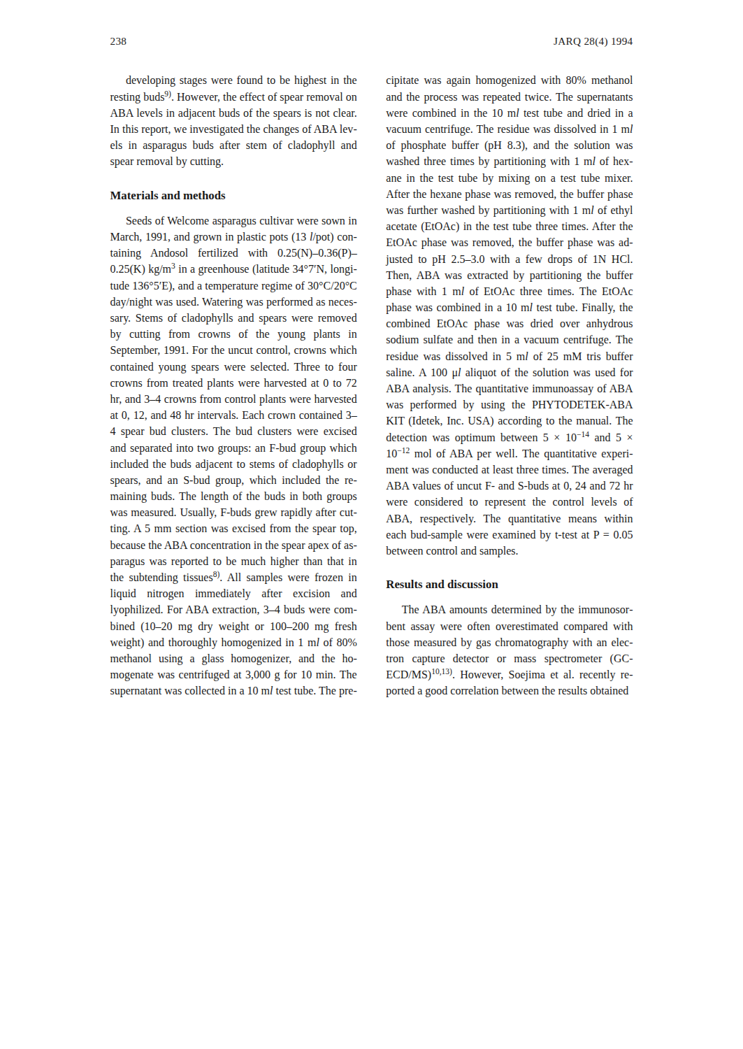238 JARQ 28(4) 1994
developing stages were found to be highest in the resting buds9). However, the effect of spear removal on ABA levels in adjacent buds of the spears is not clear. In this report, we investigated the changes of ABA levels in asparagus buds after stem of cladophyll and spear removal by cutting.
Materials and methods
Seeds of Welcome asparagus cultivar were sown in March, 1991, and grown in plastic pots (13 l/pot) containing Andosol fertilized with 0.25(N)–0.36(P)–0.25(K) kg/m3 in a greenhouse (latitude 34°7′N, longitude 136°5′E), and a temperature regime of 30°C/20°C day/night was used. Watering was performed as necessary. Stems of cladophylls and spears were removed by cutting from crowns of the young plants in September, 1991. For the uncut control, crowns which contained young spears were selected. Three to four crowns from treated plants were harvested at 0 to 72 hr, and 3–4 crowns from control plants were harvested at 0, 12, and 48 hr intervals. Each crown contained 3–4 spear bud clusters. The bud clusters were excised and separated into two groups: an F-bud group which included the buds adjacent to stems of cladophylls or spears, and an S-bud group, which included the remaining buds. The length of the buds in both groups was measured. Usually, F-buds grew rapidly after cutting. A 5 mm section was excised from the spear top, because the ABA concentration in the spear apex of asparagus was reported to be much higher than that in the subtending tissues8). All samples were frozen in liquid nitrogen immediately after excision and lyophilized. For ABA extraction, 3–4 buds were combined (10–20 mg dry weight or 100–200 mg fresh weight) and thoroughly homogenized in 1 ml of 80% methanol using a glass homogenizer, and the homogenate was centrifuged at 3,000 g for 10 min. The supernatant was collected in a 10 ml test tube. The precipitate was again homogenized with 80% methanol and the process was repeated twice. The supernatants were combined in the 10 ml test tube and dried in a vacuum centrifuge. The residue was dissolved in 1 ml of phosphate buffer (pH 8.3), and the solution was washed three times by partitioning with 1 ml of hexane in the test tube by mixing on a test tube mixer. After the hexane phase was removed, the buffer phase was further washed by partitioning with 1 ml of ethyl acetate (EtOAc) in the test tube three times. After the EtOAc phase was removed, the buffer phase was adjusted to pH 2.5–3.0 with a few drops of 1N HCl. Then, ABA was extracted by partitioning the buffer phase with 1 ml of EtOAc three times. The EtOAc phase was combined in a 10 ml test tube. Finally, the combined EtOAc phase was dried over anhydrous sodium sulfate and then in a vacuum centrifuge. The residue was dissolved in 5 ml of 25 mM tris buffer saline. A 100 μl aliquot of the solution was used for ABA analysis. The quantitative immunoassay of ABA was performed by using the PHYTODETEK-ABA KIT (Idetek, Inc. USA) according to the manual. The detection was optimum between 5 × 10−14 and 5 × 10−12 mol of ABA per well. The quantitative experiment was conducted at least three times. The averaged ABA values of uncut F- and S-buds at 0, 24 and 72 hr were considered to represent the control levels of ABA, respectively. The quantitative means within each bud-sample were examined by t-test at P = 0.05 between control and samples.
Results and discussion
The ABA amounts determined by the immunosorbent assay were often overestimated compared with those measured by gas chromatography with an electron capture detector or mass spectrometer (GC-ECD/MS)10,13). However, Soejima et al. recently reported a good correlation between the results obtained